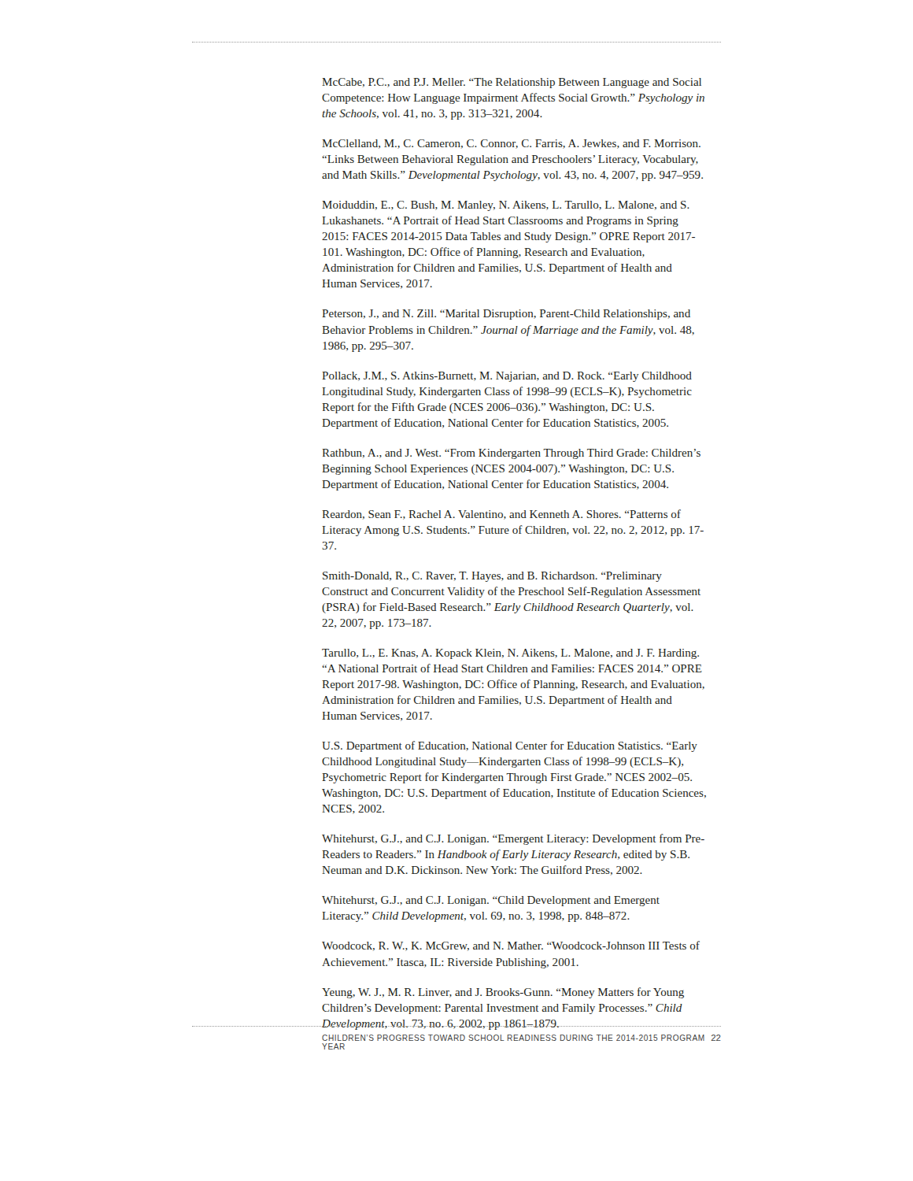McCabe, P.C., and P.J. Meller. “The Relationship Between Language and Social Competence: How Language Impairment Affects Social Growth.” Psychology in the Schools, vol. 41, no. 3, pp. 313–321, 2004.
McClelland, M., C. Cameron, C. Connor, C. Farris, A. Jewkes, and F. Morrison. “Links Between Behavioral Regulation and Preschoolers’ Literacy, Vocabulary, and Math Skills.” Developmental Psychology, vol. 43, no. 4, 2007, pp. 947–959.
Moiduddin, E., C. Bush, M. Manley, N. Aikens, L. Tarullo, L. Malone, and S. Lukashanets. “A Portrait of Head Start Classrooms and Programs in Spring 2015: FACES 2014-2015 Data Tables and Study Design.” OPRE Report 2017-101. Washington, DC: Office of Planning, Research and Evaluation, Administration for Children and Families, U.S. Department of Health and Human Services, 2017.
Peterson, J., and N. Zill. “Marital Disruption, Parent-Child Relationships, and Behavior Problems in Children.” Journal of Marriage and the Family, vol. 48, 1986, pp. 295–307.
Pollack, J.M., S. Atkins-Burnett, M. Najarian, and D. Rock. “Early Childhood Longitudinal Study, Kindergarten Class of 1998–99 (ECLS–K), Psychometric Report for the Fifth Grade (NCES 2006–036).” Washington, DC: U.S. Department of Education, National Center for Education Statistics, 2005.
Rathbun, A., and J. West. “From Kindergarten Through Third Grade: Children’s Beginning School Experiences (NCES 2004-007).” Washington, DC: U.S. Department of Education, National Center for Education Statistics, 2004.
Reardon, Sean F., Rachel A. Valentino, and Kenneth A. Shores. “Patterns of Literacy Among U.S. Students.” Future of Children, vol. 22, no. 2, 2012, pp. 17-37.
Smith-Donald, R., C. Raver, T. Hayes, and B. Richardson. “Preliminary Construct and Concurrent Validity of the Preschool Self-Regulation Assessment (PSRA) for Field-Based Research.” Early Childhood Research Quarterly, vol. 22, 2007, pp. 173–187.
Tarullo, L., E. Knas, A. Kopack Klein, N. Aikens, L. Malone, and J. F. Harding. “A National Portrait of Head Start Children and Families: FACES 2014.” OPRE Report 2017-98. Washington, DC: Office of Planning, Research, and Evaluation, Administration for Children and Families, U.S. Department of Health and Human Services, 2017.
U.S. Department of Education, National Center for Education Statistics. “Early Childhood Longitudinal Study—Kindergarten Class of 1998–99 (ECLS–K), Psychometric Report for Kindergarten Through First Grade.” NCES 2002–05. Washington, DC: U.S. Department of Education, Institute of Education Sciences, NCES, 2002.
Whitehurst, G.J., and C.J. Lonigan. “Emergent Literacy: Development from Pre-Readers to Readers.” In Handbook of Early Literacy Research, edited by S.B. Neuman and D.K. Dickinson. New York: The Guilford Press, 2002.
Whitehurst, G.J., and C.J. Lonigan. “Child Development and Emergent Literacy.” Child Development, vol. 69, no. 3, 1998, pp. 848–872.
Woodcock, R. W., K. McGrew, and N. Mather. “Woodcock-Johnson III Tests of Achievement.” Itasca, IL: Riverside Publishing, 2001.
Yeung, W. J., M. R. Linver, and J. Brooks-Gunn. “Money Matters for Young Children’s Development: Parental Investment and Family Processes.” Child Development, vol. 73, no. 6, 2002, pp 1861–1879.
CHILDREN’S PROGRESS TOWARD SCHOOL READINESS DURING THE 2014-2015 PROGRAM YEAR 22